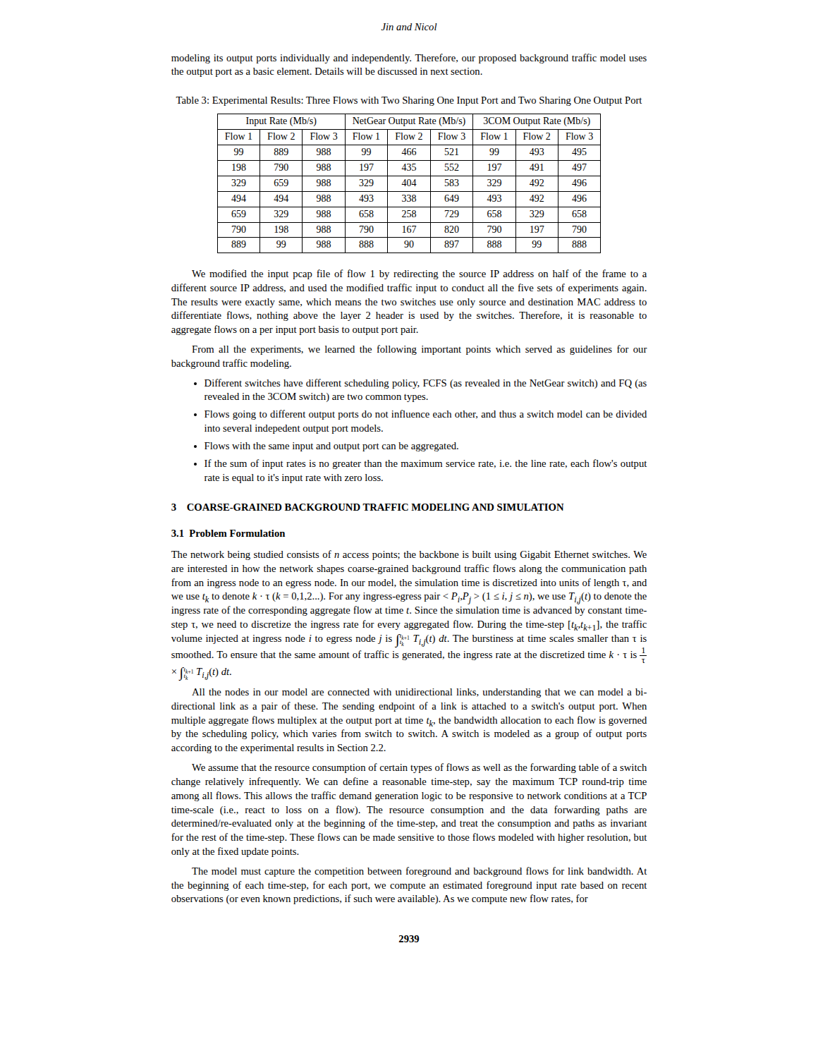Jin and Nicol
modeling its output ports individually and independently. Therefore, our proposed background traffic model uses the output port as a basic element. Details will be discussed in next section.
Table 3: Experimental Results: Three Flows with Two Sharing One Input Port and Two Sharing One Output Port
| Input Rate (Mb/s) | NetGear Output Rate (Mb/s) | 3COM Output Rate (Mb/s) |
| Flow 1 | Flow 2 | Flow 3 | Flow 1 | Flow 2 | Flow 3 | Flow 1 | Flow 2 | Flow 3 |
| 99 | 889 | 988 | 99 | 466 | 521 | 99 | 493 | 495 |
| 198 | 790 | 988 | 197 | 435 | 552 | 197 | 491 | 497 |
| 329 | 659 | 988 | 329 | 404 | 583 | 329 | 492 | 496 |
| 494 | 494 | 988 | 493 | 338 | 649 | 493 | 492 | 496 |
| 659 | 329 | 988 | 658 | 258 | 729 | 658 | 329 | 658 |
| 790 | 198 | 988 | 790 | 167 | 820 | 790 | 197 | 790 |
| 889 | 99 | 988 | 888 | 90 | 897 | 888 | 99 | 888 |
We modified the input pcap file of flow 1 by redirecting the source IP address on half of the frame to a different source IP address, and used the modified traffic input to conduct all the five sets of experiments again. The results were exactly same, which means the two switches use only source and destination MAC address to differentiate flows, nothing above the layer 2 header is used by the switches. Therefore, it is reasonable to aggregate flows on a per input port basis to output port pair.
From all the experiments, we learned the following important points which served as guidelines for our background traffic modeling.
Different switches have different scheduling policy, FCFS (as revealed in the NetGear switch) and FQ (as revealed in the 3COM switch) are two common types.
Flows going to different output ports do not influence each other, and thus a switch model can be divided into several indepedent output port models.
Flows with the same input and output port can be aggregated.
If the sum of input rates is no greater than the maximum service rate, i.e. the line rate, each flow's output rate is equal to it's input rate with zero loss.
3 COARSE-GRAINED BACKGROUND TRAFFIC MODELING AND SIMULATION
3.1 Problem Formulation
The network being studied consists of n access points; the backbone is built using Gigabit Ethernet switches. We are interested in how the network shapes coarse-grained background traffic flows along the communication path from an ingress node to an egress node. In our model, the simulation time is discretized into units of length τ, and we use tk to denote k · τ (k = 0,1,2...). For any ingress-egress pair < Pi,Pj > (1 ≤ i, j ≤ n), we use Ti,j(t) to denote the ingress rate of the corresponding aggregate flow at time t. Since the simulation time is advanced by constant time-step τ, we need to discretize the ingress rate for every aggregated flow. During the time-step [tk,tk+1], the traffic volume injected at ingress node i to egress node j is ∫tk+1 tk Ti,j(t) dt. The burstiness at time scales smaller than τ is smoothed. To ensure that the same amount of traffic is generated, the ingress rate at the discretized time k · τ is 1 τ × ∫tk+1 tk Ti,j(t) dt.
All the nodes in our model are connected with unidirectional links, understanding that we can model a bi-directional link as a pair of these. The sending endpoint of a link is attached to a switch's output port. When multiple aggregate flows multiplex at the output port at time tk, the bandwidth allocation to each flow is governed by the scheduling policy, which varies from switch to switch. A switch is modeled as a group of output ports according to the experimental results in Section 2.2.
We assume that the resource consumption of certain types of flows as well as the forwarding table of a switch change relatively infrequently. We can define a reasonable time-step, say the maximum TCP round-trip time among all flows. This allows the traffic demand generation logic to be responsive to network conditions at a TCP time-scale (i.e., react to loss on a flow). The resource consumption and the data forwarding paths are determined/re-evaluated only at the beginning of the time-step, and treat the consumption and paths as invariant for the rest of the time-step. These flows can be made sensitive to those flows modeled with higher resolution, but only at the fixed update points.
The model must capture the competition between foreground and background flows for link bandwidth. At the beginning of each time-step, for each port, we compute an estimated foreground input rate based on recent observations (or even known predictions, if such were available). As we compute new flow rates, for
2939